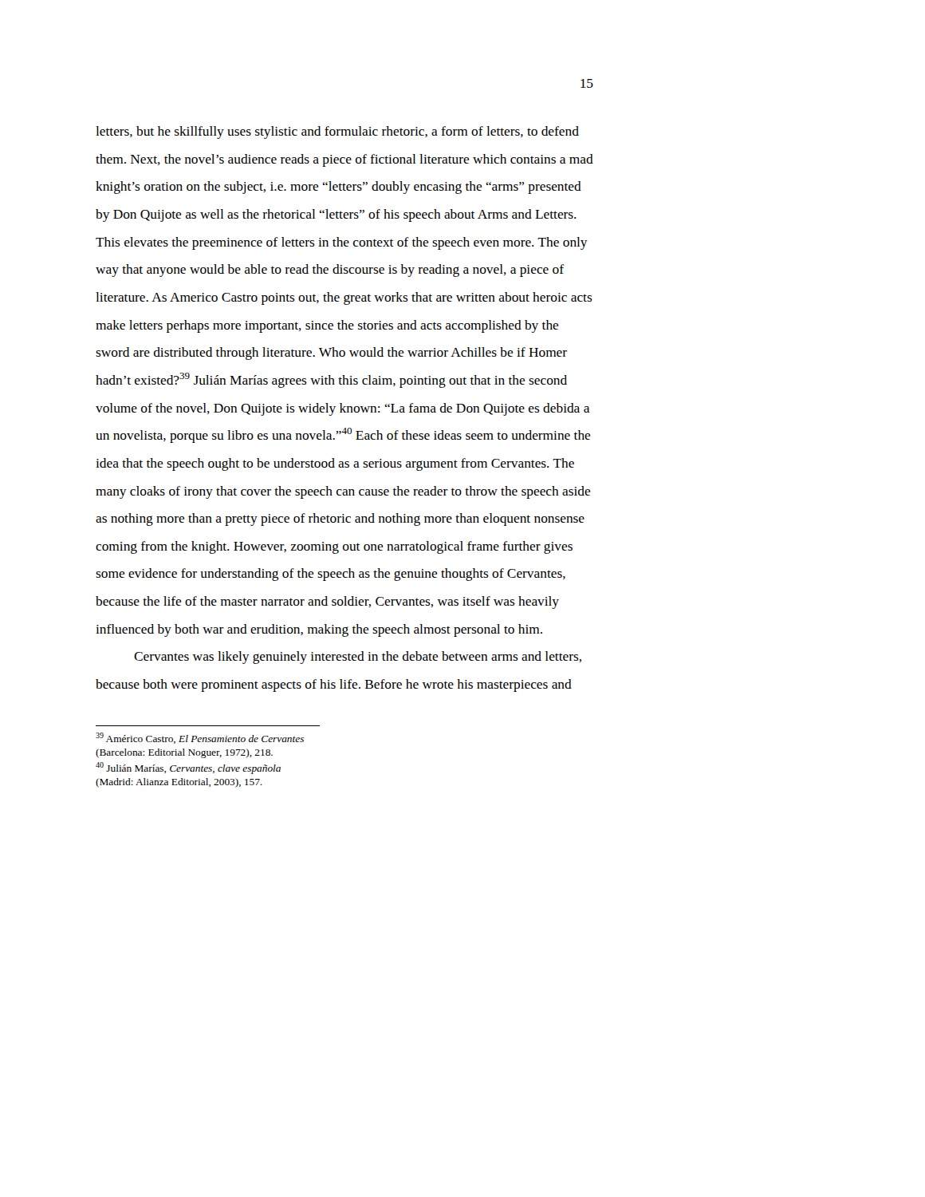15
letters, but he skillfully uses stylistic and formulaic rhetoric, a form of letters, to defend them. Next, the novel’s audience reads a piece of fictional literature which contains a mad knight’s oration on the subject, i.e. more “letters” doubly encasing the “arms” presented by Don Quijote as well as the rhetorical “letters” of his speech about Arms and Letters. This elevates the preeminence of letters in the context of the speech even more. The only way that anyone would be able to read the discourse is by reading a novel, a piece of literature. As Americo Castro points out, the great works that are written about heroic acts make letters perhaps more important, since the stories and acts accomplished by the sword are distributed through literature. Who would the warrior Achilles be if Homer hadn’t existed?39 Julián Marías agrees with this claim, pointing out that in the second volume of the novel, Don Quijote is widely known: “La fama de Don Quijote es debida a un novelista, porque su libro es una novela.”40 Each of these ideas seem to undermine the idea that the speech ought to be understood as a serious argument from Cervantes. The many cloaks of irony that cover the speech can cause the reader to throw the speech aside as nothing more than a pretty piece of rhetoric and nothing more than eloquent nonsense coming from the knight. However, zooming out one narratological frame further gives some evidence for understanding of the speech as the genuine thoughts of Cervantes, because the life of the master narrator and soldier, Cervantes, was itself was heavily influenced by both war and erudition, making the speech almost personal to him.
Cervantes was likely genuinely interested in the debate between arms and letters, because both were prominent aspects of his life. Before he wrote his masterpieces and
39 Américo Castro, El Pensamiento de Cervantes (Barcelona: Editorial Noguer, 1972), 218.
40 Julián Marías, Cervantes, clave española (Madrid: Alianza Editorial, 2003), 157.